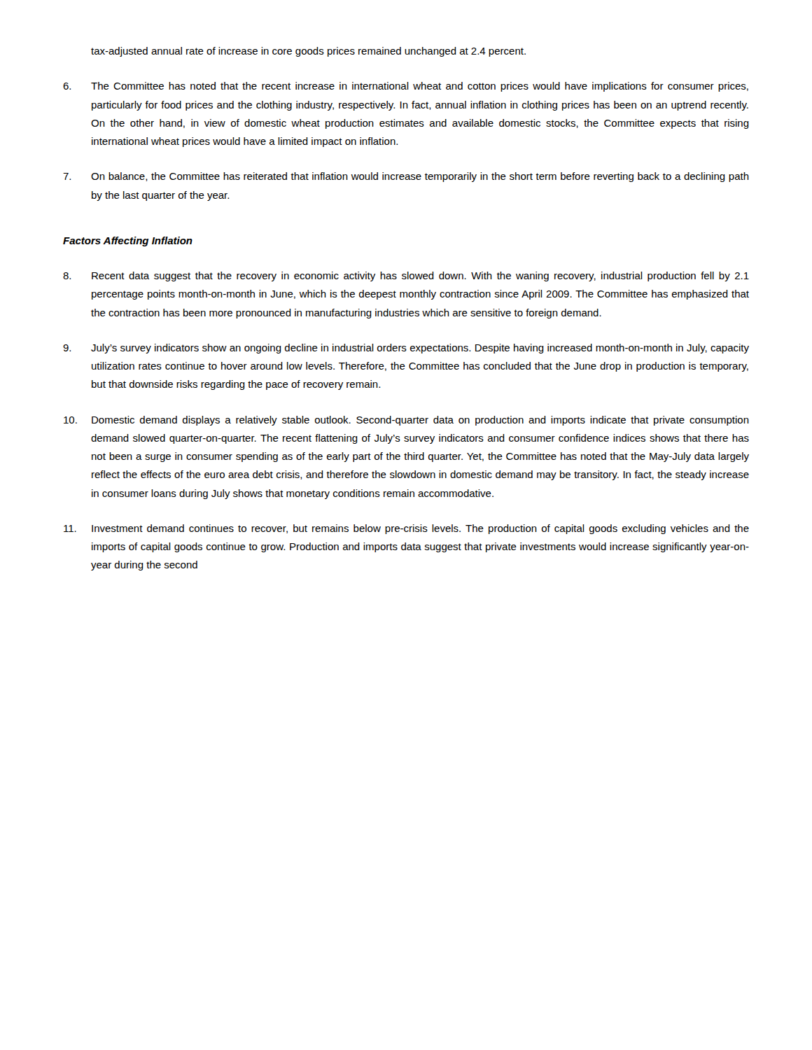tax-adjusted annual rate of increase in core goods prices remained unchanged at 2.4 percent.
The Committee has noted that the recent increase in international wheat and cotton prices would have implications for consumer prices, particularly for food prices and the clothing industry, respectively. In fact, annual inflation in clothing prices has been on an uptrend recently. On the other hand, in view of domestic wheat production estimates and available domestic stocks, the Committee expects that rising international wheat prices would have a limited impact on inflation.
On balance, the Committee has reiterated that inflation would increase temporarily in the short term before reverting back to a declining path by the last quarter of the year.
Factors Affecting Inflation
Recent data suggest that the recovery in economic activity has slowed down. With the waning recovery, industrial production fell by 2.1 percentage points month-on-month in June, which is the deepest monthly contraction since April 2009. The Committee has emphasized that the contraction has been more pronounced in manufacturing industries which are sensitive to foreign demand.
July’s survey indicators show an ongoing decline in industrial orders expectations. Despite having increased month-on-month in July, capacity utilization rates continue to hover around low levels. Therefore, the Committee has concluded that the June drop in production is temporary, but that downside risks regarding the pace of recovery remain.
Domestic demand displays a relatively stable outlook. Second-quarter data on production and imports indicate that private consumption demand slowed quarter-on-quarter. The recent flattening of July’s survey indicators and consumer confidence indices shows that there has not been a surge in consumer spending as of the early part of the third quarter. Yet, the Committee has noted that the May-July data largely reflect the effects of the euro area debt crisis, and therefore the slowdown in domestic demand may be transitory. In fact, the steady increase in consumer loans during July shows that monetary conditions remain accommodative.
Investment demand continues to recover, but remains below pre-crisis levels. The production of capital goods excluding vehicles and the imports of capital goods continue to grow. Production and imports data suggest that private investments would increase significantly year-on-year during the second